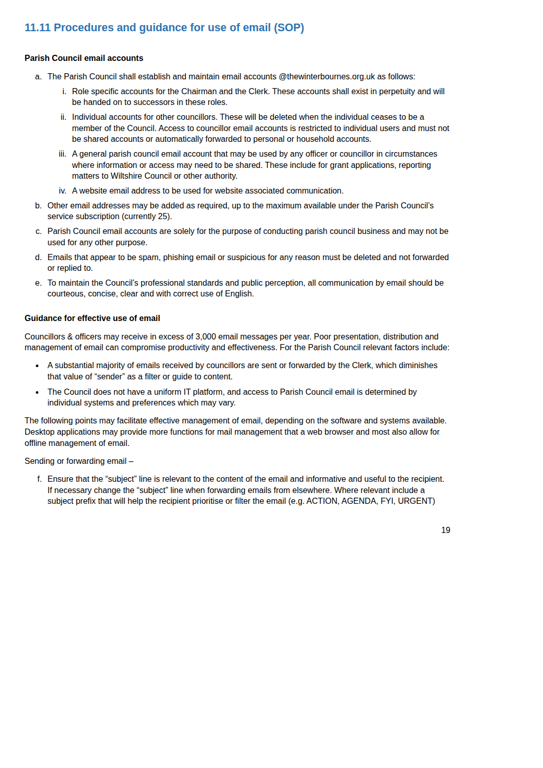11.11 Procedures and guidance for use of email (SOP)
Parish Council email accounts
The Parish Council shall establish and maintain email accounts @thewinterbournes.org.uk as follows:
Role specific accounts for the Chairman and the Clerk. These accounts shall exist in perpetuity and will be handed on to successors in these roles.
Individual accounts for other councillors. These will be deleted when the individual ceases to be a member of the Council. Access to councillor email accounts is restricted to individual users and must not be shared accounts or automatically forwarded to personal or household accounts.
A general parish council email account that may be used by any officer or councillor in circumstances where information or access may need to be shared. These include for grant applications, reporting matters to Wiltshire Council or other authority.
A website email address to be used for website associated communication.
Other email addresses may be added as required, up to the maximum available under the Parish Council’s service subscription (currently 25).
Parish Council email accounts are solely for the purpose of conducting parish council business and may not be used for any other purpose.
Emails that appear to be spam, phishing email or suspicious for any reason must be deleted and not forwarded or replied to.
To maintain the Council’s professional standards and public perception, all communication by email should be courteous, concise, clear and with correct use of English.
Guidance for effective use of email
Councillors & officers may receive in excess of 3,000 email messages per year. Poor presentation, distribution and management of email can compromise productivity and effectiveness. For the Parish Council relevant factors include:
A substantial majority of emails received by councillors are sent or forwarded by the Clerk, which diminishes that value of “sender” as a filter or guide to content.
The Council does not have a uniform IT platform, and access to Parish Council email is determined by individual systems and preferences which may vary.
The following points may facilitate effective management of email, depending on the software and systems available. Desktop applications may provide more functions for mail management that a web browser and most also allow for offline management of email.
Sending or forwarding email –
Ensure that the “subject” line is relevant to the content of the email and informative and useful to the recipient. If necessary change the “subject” line when forwarding emails from elsewhere. Where relevant include a subject prefix that will help the recipient prioritise or filter the email (e.g. ACTION, AGENDA, FYI, URGENT)
19